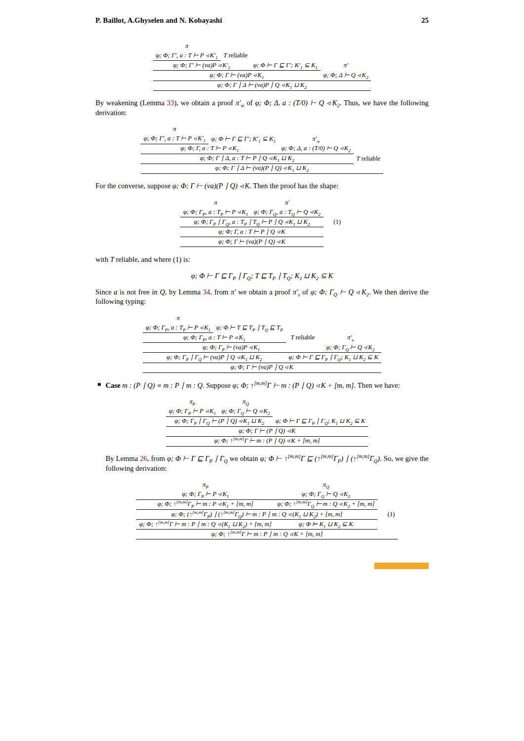P. Baillot, A.Ghyselen and N. Kobayashi 25
| π | | | |
| φ; Φ; Γ′, a : T ⊢ P ◃ K′ 1 | T reliable | | |
| φ; Φ; Γ′ ⊢ (νa)P ◃ K′ 1 | φ; Φ ⊢ Γ ⊑ Γ′; K′ 1 ⊆ K 1 | π′ |
| φ; Φ; Γ ⊢ (νa)P ◃ K 1 | φ; Φ; Δ ⊢ Q ◃ K 2 |
| φ; Φ; Γ ∣ Δ ⊢ (νa)P ∣ Q ◃ K 1 ⊔ K 2 |
By weakening (Lemma 33), we obtain a proof π′w of φ; Φ; Δ, a : (T/0) ⊢ Q ◃ K2. Thus, we have the following derivation:
| π | | | |
| φ; Φ; Γ′, a : T ⊢ P ◃ K′ 1 | φ; Φ ⊢ Γ ⊑ Γ′; K′ 1 ⊆ K 1 | π′ w | |
| φ; Φ; Γ, a : T ⊢ P ◃ K 1 | φ; Φ; Δ, a : (T/0) ⊢ Q ◃ K 2 | |
| φ; Φ; Γ ∣ Δ, a : T ⊢ P ∣ Q ◃ K 1 ⊔ K 2 | T reliable |
| φ; Φ; Γ ∣ Δ ⊢ (νa)(P ∣ Q) ◃ K 1 ⊔ K 2 |
For the converse, suppose φ; Φ; Γ ⊢ (νa)(P ∣ Q) ◃ K. Then the proof has the shape:
| π | π′ | |
| φ; Φ; Γ P , a : T P ⊢ P ◃ K 1 | φ; Φ; Γ Q , a : T Q ⊢ Q ◃ K 2 | |
| φ; Φ; Γ P ∣ Γ Q , a : T P ∣ T Q ⊢ P ∣ Q ◃ K 1 ⊔ K 2 | (1) |
| φ; Φ; Γ, a : T ⊢ P ∣ Q ◃ K | |
| φ; Φ; Γ ⊢ (νa)(P ∣ Q) ◃ K | |
with T reliable, and where (1) is:
φ; Φ ⊢ Γ ⊑ ΓP ∣ ΓQ; T ⊑ TP ∣ TQ; K1 ⊔ K2 ⊆ K
Since a is not free in Q, by Lemma 34, from π′ we obtain a proof π′s of φ; Φ; ΓQ ⊢ Q ◃ K2. We then derive the following typing:
| π | | | |
| φ; Φ; Γ P , a : T P ⊢ P ◃ K 1 | φ; Φ ⊢ T ⊑ T P ∣ T Q ⊑ T P | | |
| φ; Φ; Γ P , a : T ⊢ P ◃ K 1 | T reliable | π′ s |
| φ; Φ; Γ P ⊢ (νa)P ◃ K 1 | φ; Φ; Γ Q ⊢ Q ◃ K 2 |
| φ; Φ; Γ P ∣ Γ Q ⊢ (νa)P ∣ Q ◃ K 1 ⊔ K 2 | φ; Φ ⊢ Γ ⊑ Γ P ∣ Γ Q ; K 1 ⊔ K 2 ⊆ K |
| φ; Φ; Γ ⊢ (νa)P ∣ Q ◃ K |
Case m : (P ∣ Q) ≡ m : P ∣ m : Q. Suppose φ; Φ; ↑[m,m]Γ ⊢ m : (P ∣ Q) ◃ K + [m, m]. Then we have:
| π P | π Q | |
| φ; Φ; Γ P ⊢ P ◃ K 1 | φ; Φ; Γ Q ⊢ Q ◃ K 2 | |
| φ; Φ; Γ P ∣ Γ Q ⊢ (P ∣ Q) ◃ K 1 ⊔ K 2 | φ; Φ ⊢ Γ ⊑ Γ P ∣ Γ Q ; K 1 ⊔ K 2 ⊆ K |
| φ; Φ; Γ ⊢ (P ∣ Q) ◃ K |
| φ; Φ; ↑ [m,m] Γ ⊢ m : (P ∣ Q) ◃ K + [m, m] |
By Lemma 26, from φ; Φ ⊢ Γ ⊑ ΓP ∣ ΓQ we obtain φ; Φ ⊢ ↑[m,m]Γ ⊑ (↑[m,m]ΓP) ∣ (↑[m,m]ΓQ). So, we give the following derivation:
| π P | π Q | |
| φ; Φ; Γ P ⊢ P ◃ K 1 | φ; Φ; Γ Q ⊢ Q ◃ K 2 | |
| φ; Φ; ↑ [m,m] Γ P ⊢ m : P ◃ K 1 + [m, m] | φ; Φ; ↑ [m,m] Γ Q ⊢ m : Q ◃ K 2 + [m, m] | |
| φ; Φ; (↑ [m,m] Γ P ) ∣ (↑ [m,m] Γ Q ) ⊢ m : P ∣ m : Q ◃ (K 1 ⊔ K 2 ) + [m, m] | (1) |
| φ; Φ; ↑ [m,m] Γ ⊢ m : P ∣ m : Q ◃ (K 1 ⊔ K 2 ) + [m, m] | φ; Φ ⊨ K 1 ⊔ K 2 ⊆ K | |
| φ; Φ; ↑ [m,m] Γ ⊢ m : P ∣ m : Q ◃ K + [m, m] |